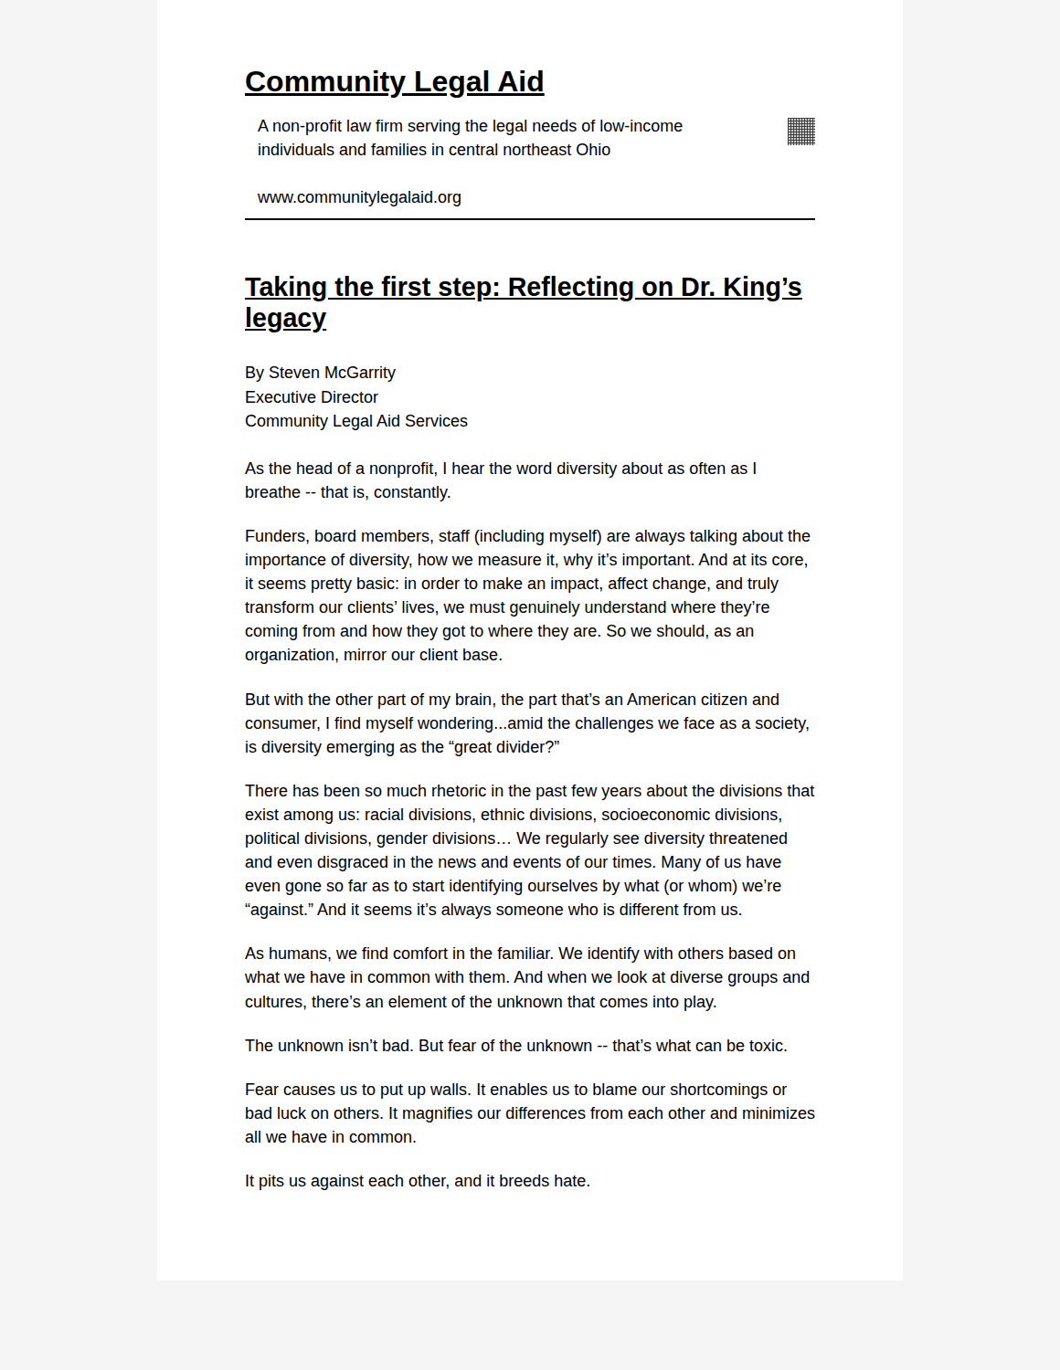Community Legal Aid
A non-profit law firm serving the legal needs of low-income individuals and families in central northeast Ohio
www.communitylegalaid.org
Taking the first step: Reflecting on Dr. King’s legacy
By Steven McGarrity Executive Director Community Legal Aid Services
As the head of a nonprofit, I hear the word diversity about as often as I breathe -- that is, constantly.
Funders, board members, staff (including myself) are always talking about the importance of diversity, how we measure it, why it’s important. And at its core, it seems pretty basic: in order to make an impact, affect change, and truly transform our clients’ lives, we must genuinely understand where they’re coming from and how they got to where they are. So we should, as an organization, mirror our client base.
But with the other part of my brain, the part that’s an American citizen and consumer, I find myself wondering...amid the challenges we face as a society, is diversity emerging as the “great divider?”
There has been so much rhetoric in the past few years about the divisions that exist among us: racial divisions, ethnic divisions, socioeconomic divisions, political divisions, gender divisions… We regularly see diversity threatened and even disgraced in the news and events of our times. Many of us have even gone so far as to start identifying ourselves by what (or whom) we’re “against.” And it seems it’s always someone who is different from us.
As humans, we find comfort in the familiar. We identify with others based on what we have in common with them. And when we look at diverse groups and cultures, there’s an element of the unknown that comes into play.
The unknown isn’t bad. But fear of the unknown -- that’s what can be toxic.
Fear causes us to put up walls. It enables us to blame our shortcomings or bad luck on others. It magnifies our differences from each other and minimizes all we have in common.
It pits us against each other, and it breeds hate.